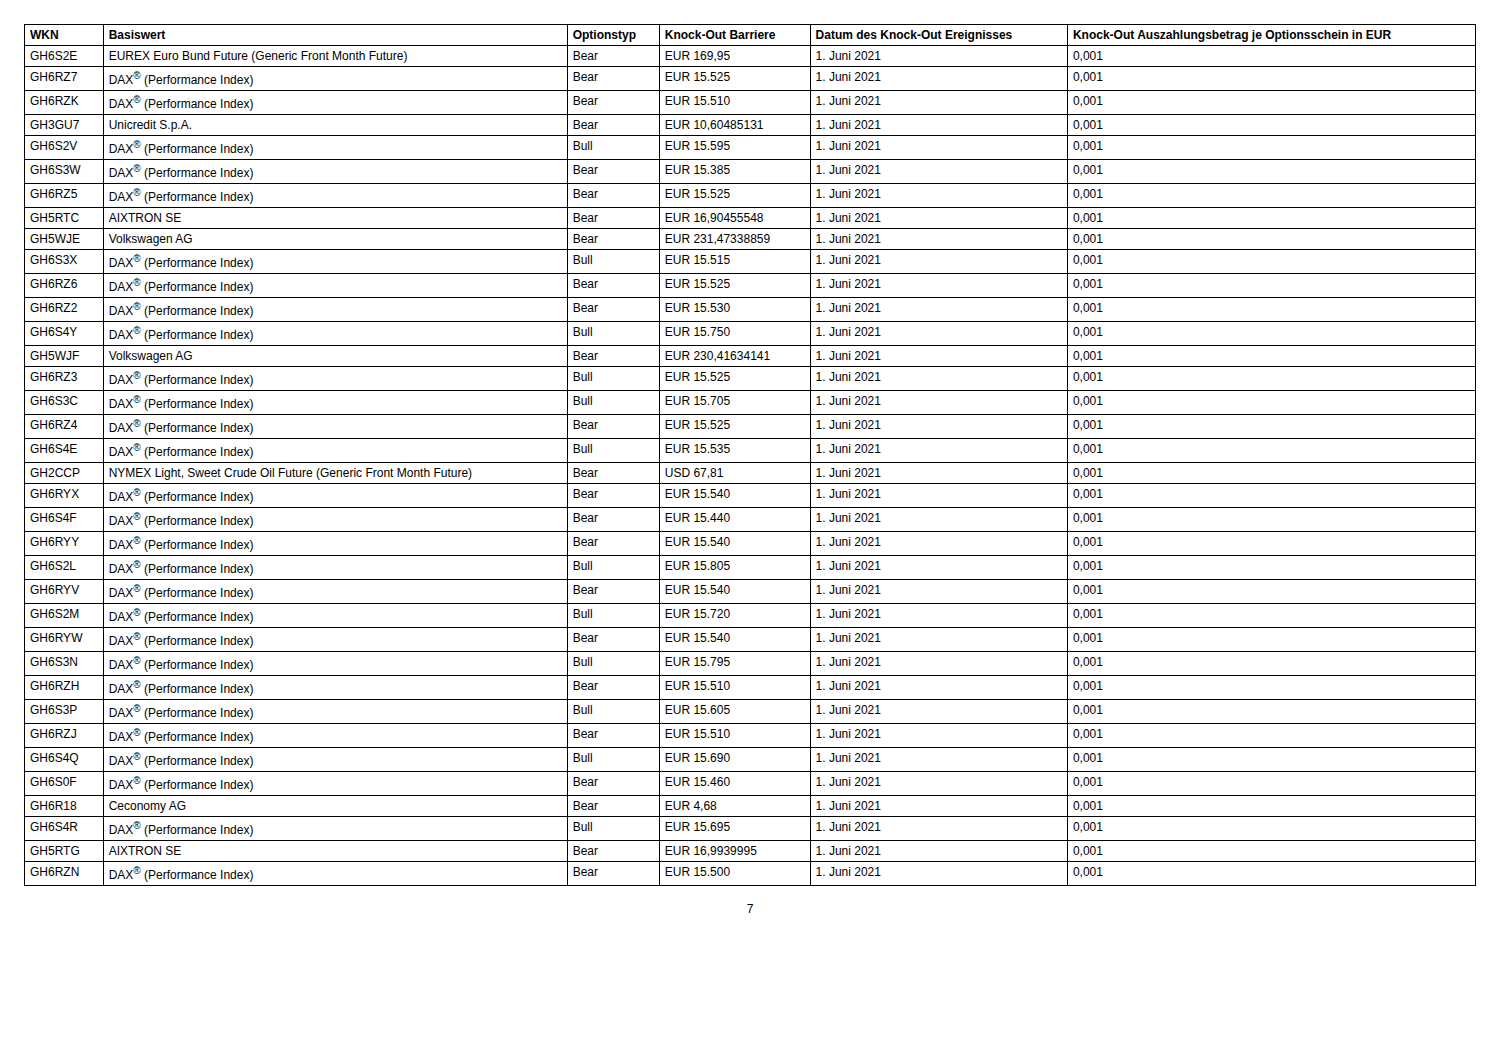| WKN | Basiswert | Optionstyp | Knock-Out Barriere | Datum des Knock-Out Ereignisses | Knock-Out Auszahlungsbetrag je Optionsschein in EUR |
| --- | --- | --- | --- | --- | --- |
| GH6S2E | EUREX Euro Bund Future (Generic Front Month Future) | Bear | EUR 169,95 | 1. Juni 2021 | 0,001 |
| GH6RZ7 | DAX ® (Performance Index) | Bear | EUR 15.525 | 1. Juni 2021 | 0,001 |
| GH6RZK | DAX ® (Performance Index) | Bear | EUR 15.510 | 1. Juni 2021 | 0,001 |
| GH3GU7 | Unicredit S.p.A. | Bear | EUR 10,60485131 | 1. Juni 2021 | 0,001 |
| GH6S2V | DAX ® (Performance Index) | Bull | EUR 15.595 | 1. Juni 2021 | 0,001 |
| GH6S3W | DAX ® (Performance Index) | Bear | EUR 15.385 | 1. Juni 2021 | 0,001 |
| GH6RZ5 | DAX ® (Performance Index) | Bear | EUR 15.525 | 1. Juni 2021 | 0,001 |
| GH5RTC | AIXTRON SE | Bear | EUR 16,90455548 | 1. Juni 2021 | 0,001 |
| GH5WJE | Volkswagen AG | Bear | EUR 231,47338859 | 1. Juni 2021 | 0,001 |
| GH6S3X | DAX ® (Performance Index) | Bull | EUR 15.515 | 1. Juni 2021 | 0,001 |
| GH6RZ6 | DAX ® (Performance Index) | Bear | EUR 15.525 | 1. Juni 2021 | 0,001 |
| GH6RZ2 | DAX ® (Performance Index) | Bear | EUR 15.530 | 1. Juni 2021 | 0,001 |
| GH6S4Y | DAX ® (Performance Index) | Bull | EUR 15.750 | 1. Juni 2021 | 0,001 |
| GH5WJF | Volkswagen AG | Bear | EUR 230,41634141 | 1. Juni 2021 | 0,001 |
| GH6RZ3 | DAX ® (Performance Index) | Bull | EUR 15.525 | 1. Juni 2021 | 0,001 |
| GH6S3C | DAX ® (Performance Index) | Bull | EUR 15.705 | 1. Juni 2021 | 0,001 |
| GH6RZ4 | DAX ® (Performance Index) | Bear | EUR 15.525 | 1. Juni 2021 | 0,001 |
| GH6S4E | DAX ® (Performance Index) | Bull | EUR 15.535 | 1. Juni 2021 | 0,001 |
| GH2CCP | NYMEX Light, Sweet Crude Oil Future (Generic Front Month Future) | Bear | USD 67,81 | 1. Juni 2021 | 0,001 |
| GH6RYX | DAX ® (Performance Index) | Bear | EUR 15.540 | 1. Juni 2021 | 0,001 |
| GH6S4F | DAX ® (Performance Index) | Bear | EUR 15.440 | 1. Juni 2021 | 0,001 |
| GH6RYY | DAX ® (Performance Index) | Bear | EUR 15.540 | 1. Juni 2021 | 0,001 |
| GH6S2L | DAX ® (Performance Index) | Bull | EUR 15.805 | 1. Juni 2021 | 0,001 |
| GH6RYV | DAX ® (Performance Index) | Bear | EUR 15.540 | 1. Juni 2021 | 0,001 |
| GH6S2M | DAX ® (Performance Index) | Bull | EUR 15.720 | 1. Juni 2021 | 0,001 |
| GH6RYW | DAX ® (Performance Index) | Bear | EUR 15.540 | 1. Juni 2021 | 0,001 |
| GH6S3N | DAX ® (Performance Index) | Bull | EUR 15.795 | 1. Juni 2021 | 0,001 |
| GH6RZH | DAX ® (Performance Index) | Bear | EUR 15.510 | 1. Juni 2021 | 0,001 |
| GH6S3P | DAX ® (Performance Index) | Bull | EUR 15.605 | 1. Juni 2021 | 0,001 |
| GH6RZJ | DAX ® (Performance Index) | Bear | EUR 15.510 | 1. Juni 2021 | 0,001 |
| GH6S4Q | DAX ® (Performance Index) | Bull | EUR 15.690 | 1. Juni 2021 | 0,001 |
| GH6S0F | DAX ® (Performance Index) | Bear | EUR 15.460 | 1. Juni 2021 | 0,001 |
| GH6R18 | Ceconomy AG | Bear | EUR 4,68 | 1. Juni 2021 | 0,001 |
| GH6S4R | DAX ® (Performance Index) | Bull | EUR 15.695 | 1. Juni 2021 | 0,001 |
| GH5RTG | AIXTRON SE | Bear | EUR 16,9939995 | 1. Juni 2021 | 0,001 |
| GH6RZN | DAX ® (Performance Index) | Bear | EUR 15.500 | 1. Juni 2021 | 0,001 |
7